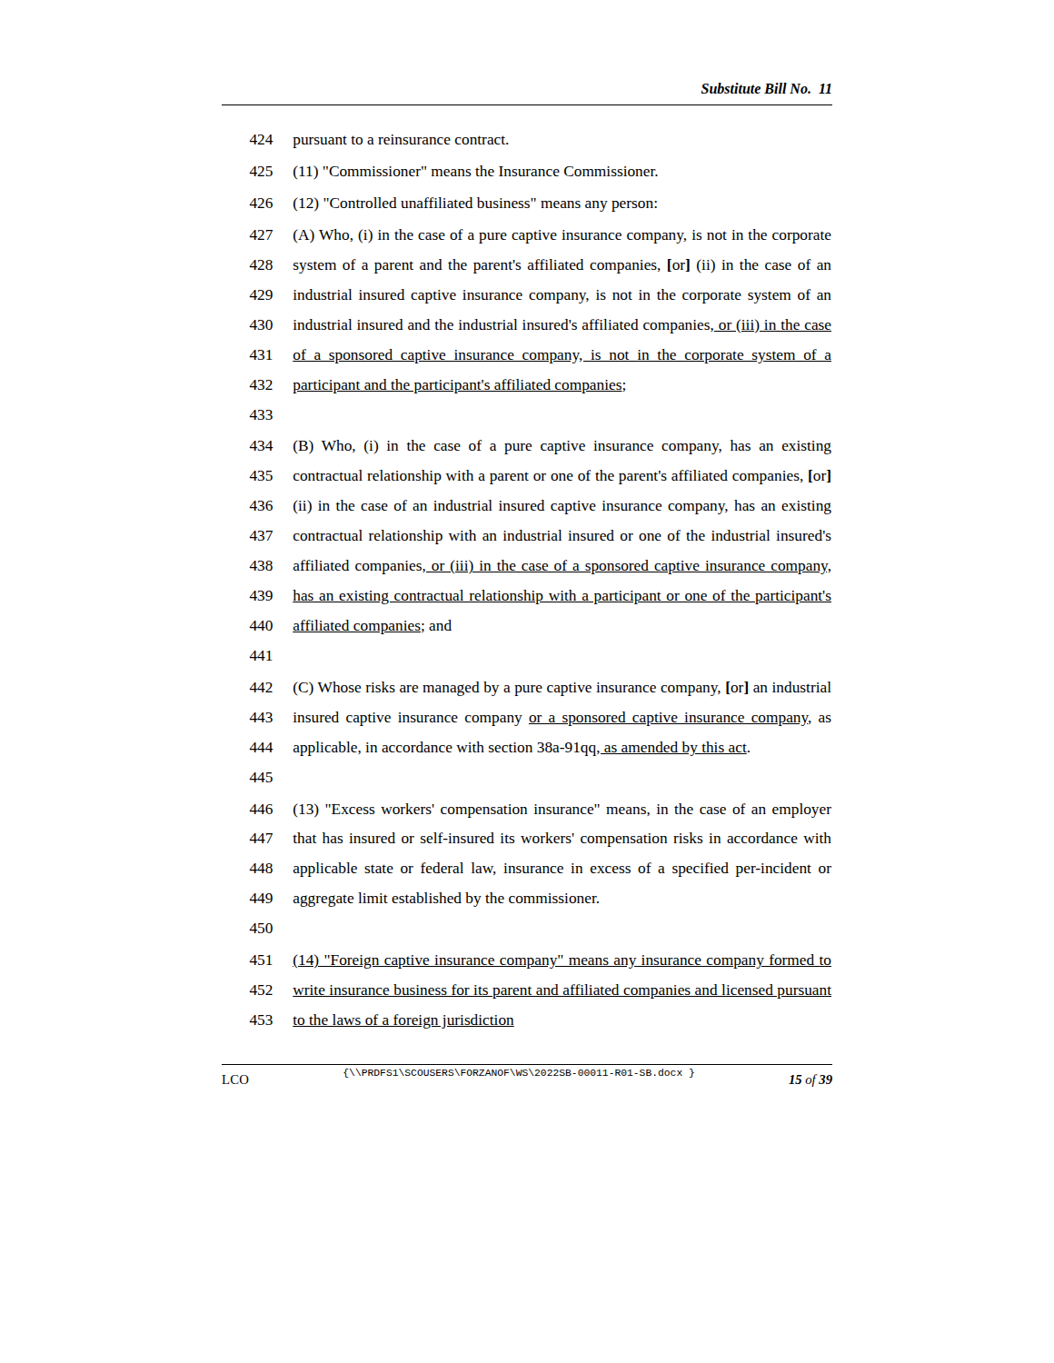Substitute Bill No. 11
| 424 | pursuant to a reinsurance contract. |
| 425 | (11) "Commissioner" means the Insurance Commissioner. |
| 426 | (12) "Controlled unaffiliated business" means any person: |
| 427 428 429 430 431 432 433 | (A) Who, (i) in the case of a pure captive insurance company, is not in the corporate system of a parent and the parent's affiliated companies, [ or ] (ii) in the case of an industrial insured captive insurance company, is not in the corporate system of an industrial insured and the industrial insured's affiliated companies , or (iii) in the case of a sponsored captive insurance company, is not in the corporate system of a participant and the participant's affiliated companies ; |
| 434 435 436 437 438 439 440 441 | (B) Who, (i) in the case of a pure captive insurance company, has an existing contractual relationship with a parent or one of the parent's affiliated companies, [ or ] (ii) in the case of an industrial insured captive insurance company, has an existing contractual relationship with an industrial insured or one of the industrial insured's affiliated companies , or (iii) in the case of a sponsored captive insurance company, has an existing contractual relationship with a participant or one of the participant's affiliated companies ; and |
| 442 443 444 445 | (C) Whose risks are managed by a pure captive insurance company , [ or ] an industrial insured captive insurance company or a sponsored captive insurance company , as applicable, in accordance with section 38a-91qq , as amended by this act . |
| 446 447 448 449 450 | (13) "Excess workers' compensation insurance" means, in the case of an employer that has insured or self-insured its workers' compensation risks in accordance with applicable state or federal law, insurance in excess of a specified per-incident or aggregate limit established by the commissioner. |
| 451 452 453 | (14) "Foreign captive insurance company" means any insurance company formed to write insurance business for its parent and affiliated companies and licensed pursuant to the laws of a foreign jurisdiction |
LCO
{\\PRDFS1\SCOUSERS\FORZANOF\WS\2022SB-00011-R01-SB.docx }
15 of 39